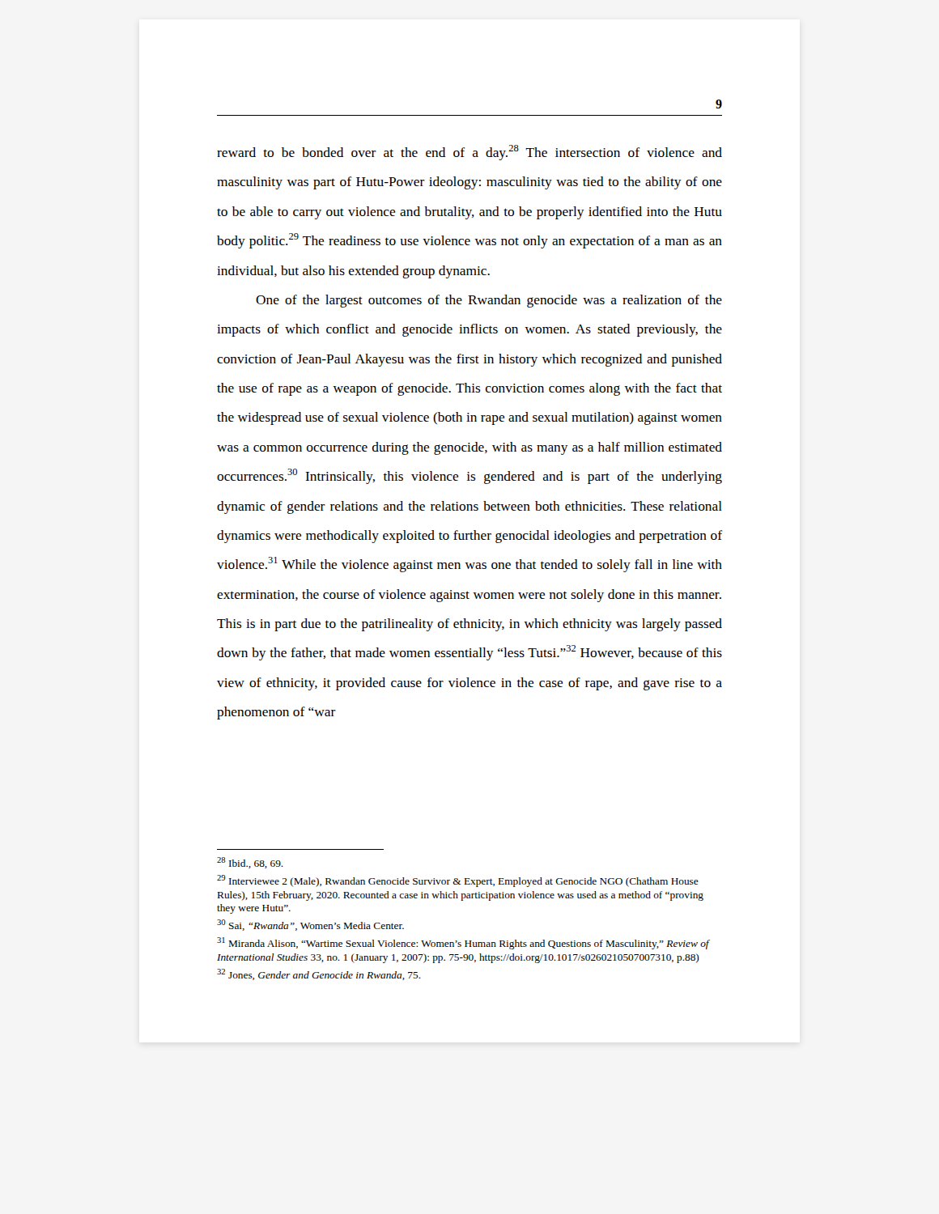9
reward to be bonded over at the end of a day.28 The intersection of violence and masculinity was part of Hutu-Power ideology: masculinity was tied to the ability of one to be able to carry out violence and brutality, and to be properly identified into the Hutu body politic.29 The readiness to use violence was not only an expectation of a man as an individual, but also his extended group dynamic.
One of the largest outcomes of the Rwandan genocide was a realization of the impacts of which conflict and genocide inflicts on women. As stated previously, the conviction of Jean-Paul Akayesu was the first in history which recognized and punished the use of rape as a weapon of genocide. This conviction comes along with the fact that the widespread use of sexual violence (both in rape and sexual mutilation) against women was a common occurrence during the genocide, with as many as a half million estimated occurrences.30 Intrinsically, this violence is gendered and is part of the underlying dynamic of gender relations and the relations between both ethnicities. These relational dynamics were methodically exploited to further genocidal ideologies and perpetration of violence.31 While the violence against men was one that tended to solely fall in line with extermination, the course of violence against women were not solely done in this manner. This is in part due to the patrilineality of ethnicity, in which ethnicity was largely passed down by the father, that made women essentially “less Tutsi.”32 However, because of this view of ethnicity, it provided cause for violence in the case of rape, and gave rise to a phenomenon of “war
28 Ibid., 68, 69.
29 Interviewee 2 (Male), Rwandan Genocide Survivor & Expert, Employed at Genocide NGO (Chatham House Rules), 15th February, 2020. Recounted a case in which participation violence was used as a method of “proving they were Hutu”.
30 Sai, “Rwanda”, Women’s Media Center.
31 Miranda Alison, “Wartime Sexual Violence: Women’s Human Rights and Questions of Masculinity,” Review of International Studies 33, no. 1 (January 1, 2007): pp. 75-90, https://doi.org/10.1017/s0260210507007310, p.88)
32 Jones, Gender and Genocide in Rwanda, 75.